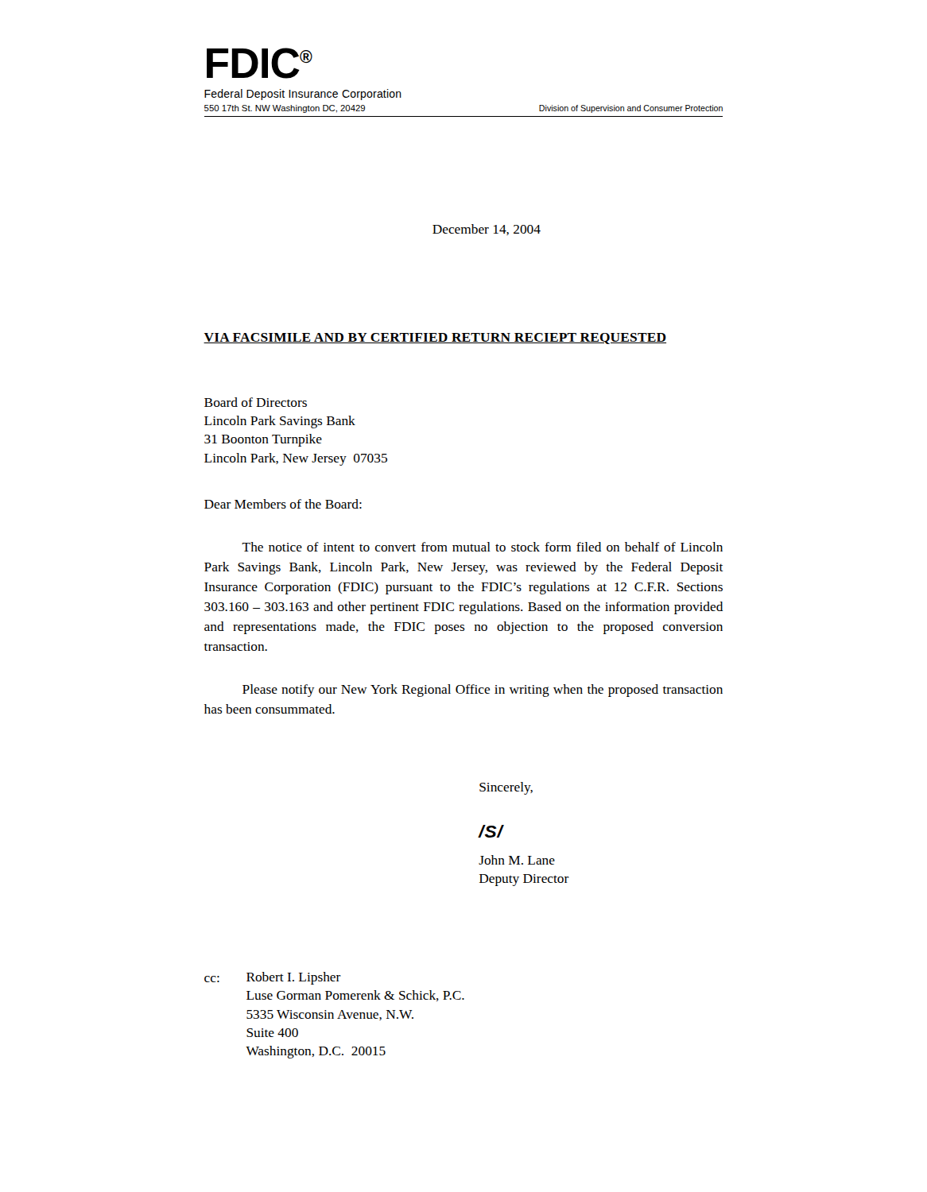FDIC®
Federal Deposit Insurance Corporation
550 17th St. NW Washington DC, 20429 Division of Supervision and Consumer Protection
December 14, 2004
VIA FACSIMILE AND BY CERTIFIED RETURN RECIEPT REQUESTED
Board of Directors
Lincoln Park Savings Bank
31 Boonton Turnpike
Lincoln Park, New Jersey 07035
Dear Members of the Board:
The notice of intent to convert from mutual to stock form filed on behalf of Lincoln Park Savings Bank, Lincoln Park, New Jersey, was reviewed by the Federal Deposit Insurance Corporation (FDIC) pursuant to the FDIC’s regulations at 12 C.F.R. Sections 303.160 – 303.163 and other pertinent FDIC regulations. Based on the information provided and representations made, the FDIC poses no objection to the proposed conversion transaction.
Please notify our New York Regional Office in writing when the proposed transaction has been consummated.
Sincerely,
/S/
John M. Lane
Deputy Director
cc:
Robert I. Lipsher
Luse Gorman Pomerenk & Schick, P.C.
5335 Wisconsin Avenue, N.W.
Suite 400
Washington, D.C. 20015